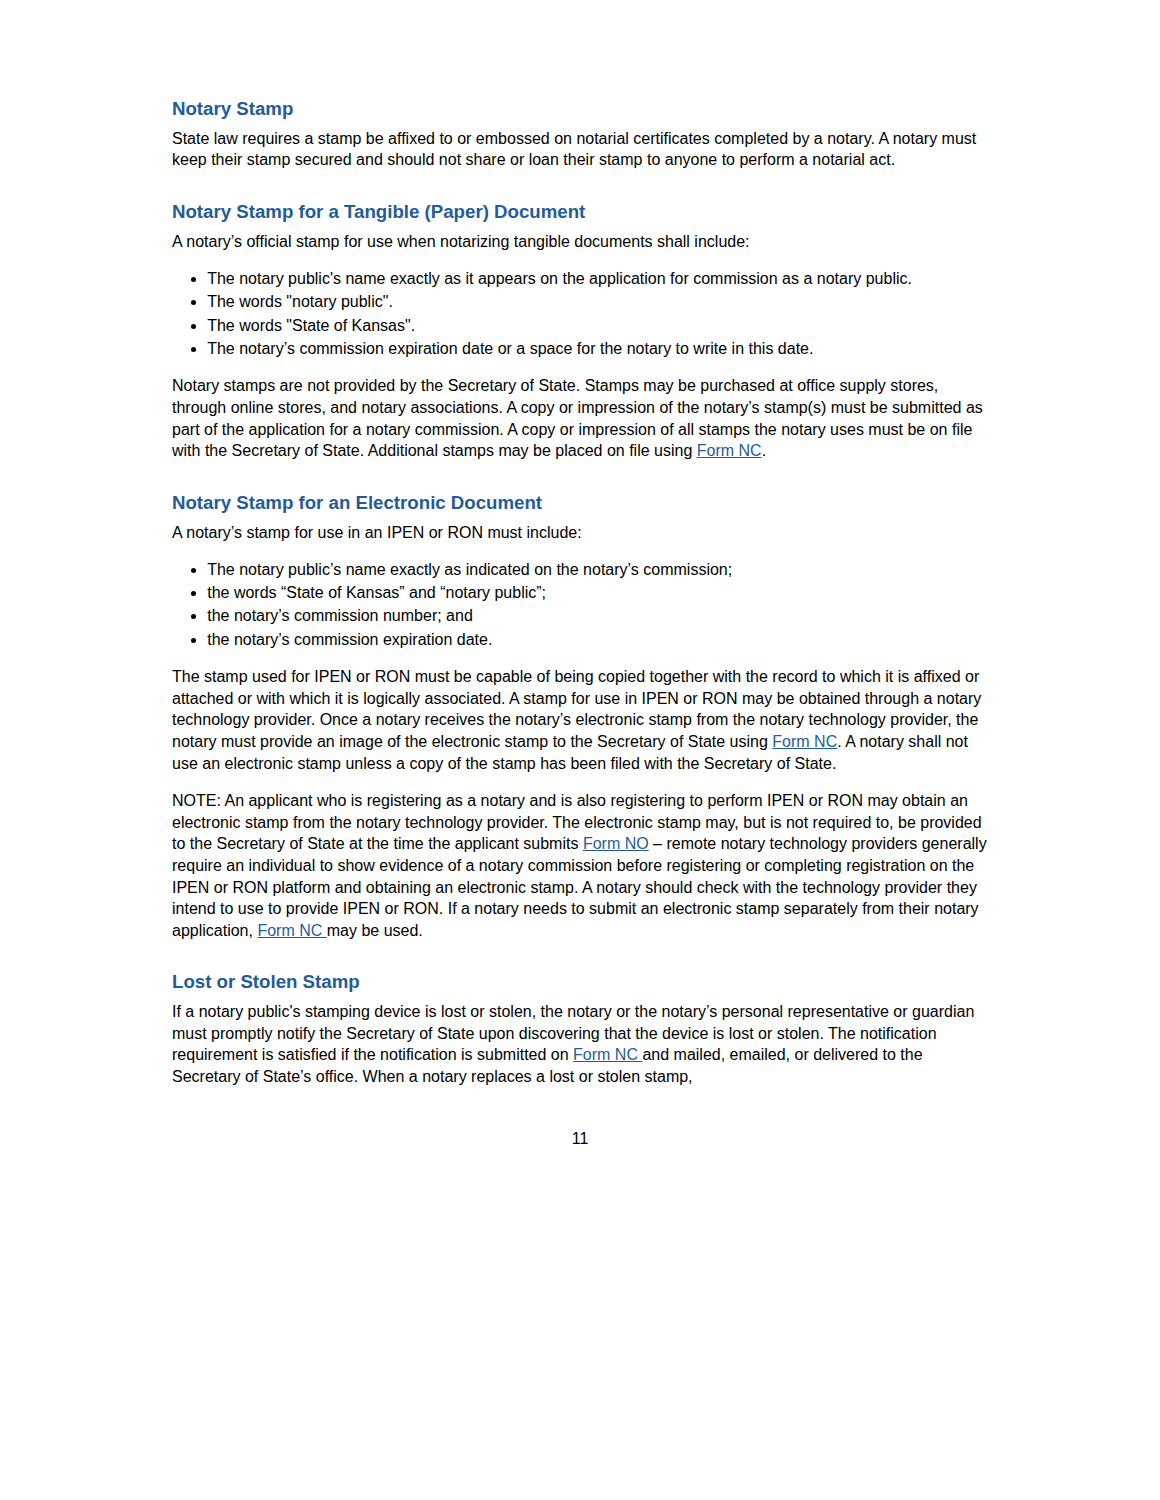Notary Stamp
State law requires a stamp be affixed to or embossed on notarial certificates completed by a notary. A notary must keep their stamp secured and should not share or loan their stamp to anyone to perform a notarial act.
Notary Stamp for a Tangible (Paper) Document
A notary’s official stamp for use when notarizing tangible documents shall include:
The notary public's name exactly as it appears on the application for commission as a notary public.
The words "notary public".
The words "State of Kansas".
The notary’s commission expiration date or a space for the notary to write in this date.
Notary stamps are not provided by the Secretary of State. Stamps may be purchased at office supply stores, through online stores, and notary associations. A copy or impression of the notary’s stamp(s) must be submitted as part of the application for a notary commission. A copy or impression of all stamps the notary uses must be on file with the Secretary of State. Additional stamps may be placed on file using Form NC.
Notary Stamp for an Electronic Document
A notary’s stamp for use in an IPEN or RON must include:
The notary public’s name exactly as indicated on the notary’s commission;
the words “State of Kansas” and “notary public”;
the notary’s commission number; and
the notary’s commission expiration date.
The stamp used for IPEN or RON must be capable of being copied together with the record to which it is affixed or attached or with which it is logically associated. A stamp for use in IPEN or RON may be obtained through a notary technology provider. Once a notary receives the notary’s electronic stamp from the notary technology provider, the notary must provide an image of the electronic stamp to the Secretary of State using Form NC. A notary shall not use an electronic stamp unless a copy of the stamp has been filed with the Secretary of State.
NOTE: An applicant who is registering as a notary and is also registering to perform IPEN or RON may obtain an electronic stamp from the notary technology provider. The electronic stamp may, but is not required to, be provided to the Secretary of State at the time the applicant submits Form NO – remote notary technology providers generally require an individual to show evidence of a notary commission before registering or completing registration on the IPEN or RON platform and obtaining an electronic stamp. A notary should check with the technology provider they intend to use to provide IPEN or RON. If a notary needs to submit an electronic stamp separately from their notary application, Form NC may be used.
Lost or Stolen Stamp
If a notary public's stamping device is lost or stolen, the notary or the notary’s personal representative or guardian must promptly notify the Secretary of State upon discovering that the device is lost or stolen. The notification requirement is satisfied if the notification is submitted on Form NC and mailed, emailed, or delivered to the Secretary of State’s office. When a notary replaces a lost or stolen stamp,
11